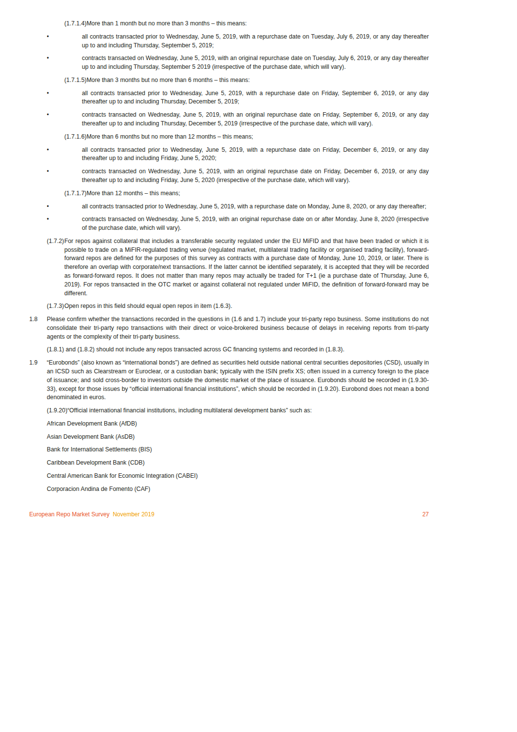(1.7.1.4)
More than 1 month but no more than 3 months – this means:
•
all contracts transacted prior to Wednesday, June 5, 2019, with a repurchase date on Tuesday, July 6, 2019, or any day thereafter up to and including Thursday, September 5, 2019;
•
contracts transacted on Wednesday, June 5, 2019, with an original repurchase date on Tuesday, July 6, 2019, or any day thereafter up to and including Thursday, September 5 2019 (irrespective of the purchase date, which will vary).
(1.7.1.5)
More than 3 months but no more than 6 months – this means:
•
all contracts transacted prior to Wednesday, June 5, 2019, with a repurchase date on Friday, September 6, 2019, or any day thereafter up to and including Thursday, December 5, 2019;
•
contracts transacted on Wednesday, June 5, 2019, with an original repurchase date on Friday, September 6, 2019, or any day thereafter up to and including Thursday, December 5, 2019 (irrespective of the purchase date, which will vary).
(1.7.1.6)
More than 6 months but no more than 12 months – this means;
•
all contracts transacted prior to Wednesday, June 5, 2019, with a repurchase date on Friday, December 6, 2019, or any day thereafter up to and including Friday, June 5, 2020;
•
contracts transacted on Wednesday, June 5, 2019, with an original repurchase date on Friday, December 6, 2019, or any day thereafter up to and including Friday, June 5, 2020 (irrespective of the purchase date, which will vary).
(1.7.1.7)
More than 12 months – this means;
•
all contracts transacted prior to Wednesday, June 5, 2019, with a repurchase date on Monday, June 8, 2020, or any day thereafter;
•
contracts transacted on Wednesday, June 5, 2019, with an original repurchase date on or after Monday, June 8, 2020 (irrespective of the purchase date, which will vary).
(1.7.2)
For repos against collateral that includes a transferable security regulated under the EU MiFID and that have been traded or which it is possible to trade on a MiFIR-regulated trading venue (regulated market, multilateral trading facility or organised trading facility), forward-forward repos are defined for the purposes of this survey as contracts with a purchase date of Monday, June 10, 2019, or later. There is therefore an overlap with corporate/next transactions. If the latter cannot be identified separately, it is accepted that they will be recorded as forward-forward repos. It does not matter than many repos may actually be traded for T+1 (ie a purchase date of Thursday, June 6, 2019). For repos transacted in the OTC market or against collateral not regulated under MiFID, the definition of forward-forward may be different.
(1.7.3)
Open repos in this field should equal open repos in item (1.6.3).
1.8
Please confirm whether the transactions recorded in the questions in (1.6 and 1.7) include your tri-party repo business. Some institutions do not consolidate their tri-party repo transactions with their direct or voice-brokered business because of delays in receiving reports from tri-party agents or the complexity of their tri-party business.
(1.8.1) and (1.8.2) should not include any repos transacted across GC financing systems and recorded in (1.8.3).
1.9
“Eurobonds” (also known as “international bonds”) are defined as securities held outside national central securities depositories (CSD), usually in an ICSD such as Clearstream or Euroclear, or a custodian bank; typically with the ISIN prefix XS; often issued in a currency foreign to the place of issuance; and sold cross-border to investors outside the domestic market of the place of issuance. Eurobonds should be recorded in (1.9.30-33), except for those issues by “official international financial institutions”, which should be recorded in (1.9.20). Eurobond does not mean a bond denominated in euros.
(1.9.20)
“Official international financial institutions, including multilateral development banks” such as:
African Development Bank (AfDB)
Asian Development Bank (AsDB)
Bank for International Settlements (BIS)
Caribbean Development Bank (CDB)
Central American Bank for Economic Integration (CABEI)
Corporacion Andina de Fomento (CAF)
European Repo Market Survey November 2019
27